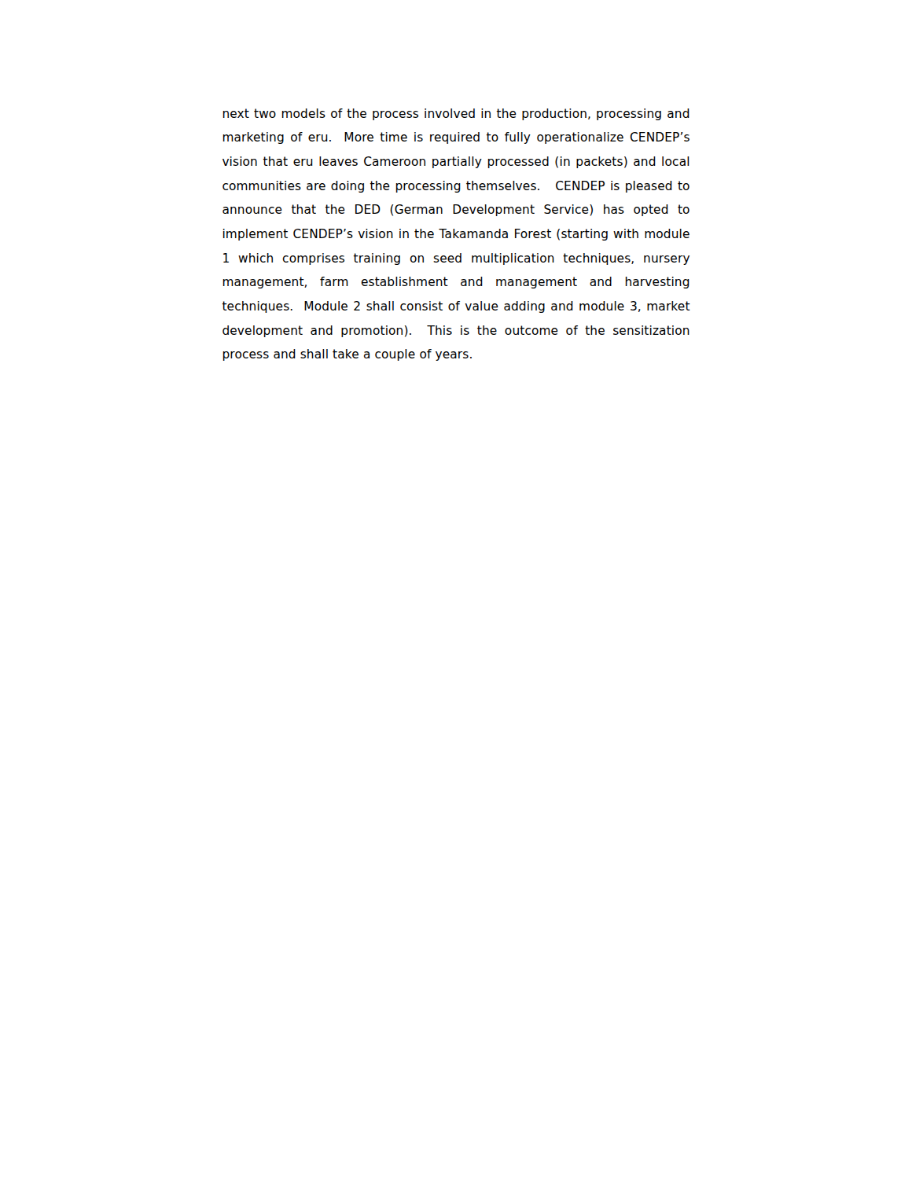next two models of the process involved in the production, processing and marketing of eru. More time is required to fully operationalize CENDEP’s vision that eru leaves Cameroon partially processed (in packets) and local communities are doing the processing themselves. CENDEP is pleased to announce that the DED (German Development Service) has opted to implement CENDEP’s vision in the Takamanda Forest (starting with module 1 which comprises training on seed multiplication techniques, nursery management, farm establishment and management and harvesting techniques. Module 2 shall consist of value adding and module 3, market development and promotion). This is the outcome of the sensitization process and shall take a couple of years.